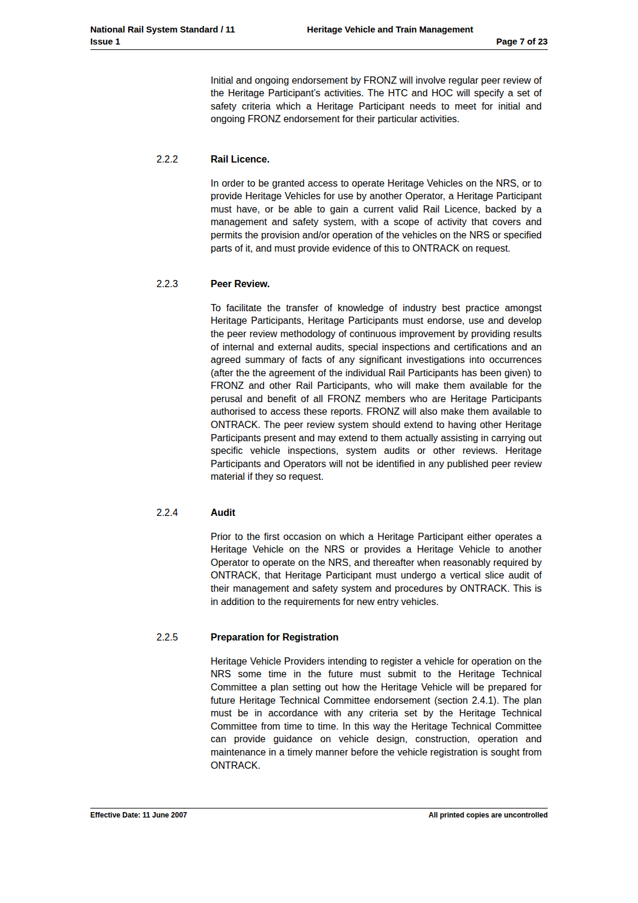National Rail System Standard / 11 Heritage Vehicle and Train Management
Issue 1 Page 7 of 23
Initial and ongoing endorsement by FRONZ will involve regular peer review of the Heritage Participant’s activities. The HTC and HOC will specify a set of safety criteria which a Heritage Participant needs to meet for initial and ongoing FRONZ endorsement for their particular activities.
2.2.2 Rail Licence.
In order to be granted access to operate Heritage Vehicles on the NRS, or to provide Heritage Vehicles for use by another Operator, a Heritage Participant must have, or be able to gain a current valid Rail Licence, backed by a management and safety system, with a scope of activity that covers and permits the provision and/or operation of the vehicles on the NRS or specified parts of it, and must provide evidence of this to ONTRACK on request.
2.2.3 Peer Review.
To facilitate the transfer of knowledge of industry best practice amongst Heritage Participants, Heritage Participants must endorse, use and develop the peer review methodology of continuous improvement by providing results of internal and external audits, special inspections and certifications and an agreed summary of facts of any significant investigations into occurrences (after the the agreement of the individual Rail Participants has been given) to FRONZ and other Rail Participants, who will make them available for the perusal and benefit of all FRONZ members who are Heritage Participants authorised to access these reports. FRONZ will also make them available to ONTRACK. The peer review system should extend to having other Heritage Participants present and may extend to them actually assisting in carrying out specific vehicle inspections, system audits or other reviews. Heritage Participants and Operators will not be identified in any published peer review material if they so request.
2.2.4 Audit
Prior to the first occasion on which a Heritage Participant either operates a Heritage Vehicle on the NRS or provides a Heritage Vehicle to another Operator to operate on the NRS, and thereafter when reasonably required by ONTRACK, that Heritage Participant must undergo a vertical slice audit of their management and safety system and procedures by ONTRACK. This is in addition to the requirements for new entry vehicles.
2.2.5 Preparation for Registration
Heritage Vehicle Providers intending to register a vehicle for operation on the NRS some time in the future must submit to the Heritage Technical Committee a plan setting out how the Heritage Vehicle will be prepared for future Heritage Technical Committee endorsement (section 2.4.1). The plan must be in accordance with any criteria set by the Heritage Technical Committee from time to time. In this way the Heritage Technical Committee can provide guidance on vehicle design, construction, operation and maintenance in a timely manner before the vehicle registration is sought from ONTRACK.
Effective Date: 11 June 2007 All printed copies are uncontrolled